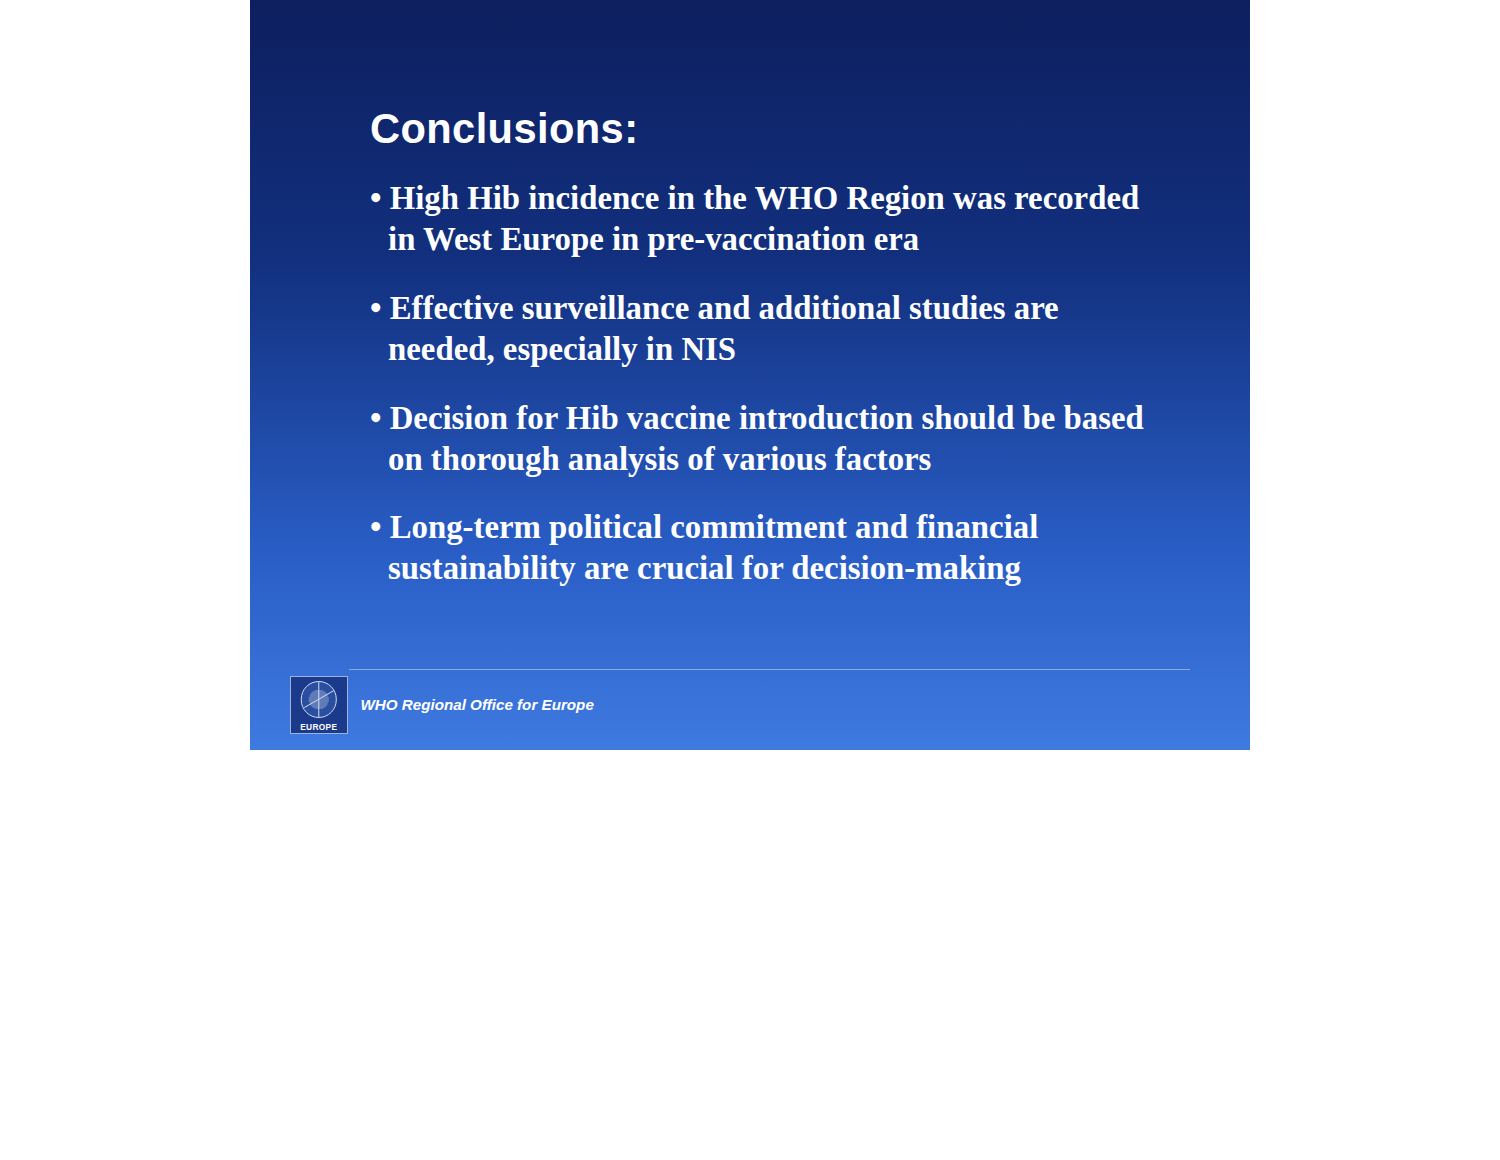Conclusions:
High Hib incidence in the WHO Region was recorded in West Europe in pre-vaccination era
Effective surveillance and additional studies are needed, especially in NIS
Decision for Hib vaccine introduction should be based on thorough analysis of various factors
Long-term political commitment and financial sustainability are crucial for decision-making
EUROPE
WHO Regional Office for Europe